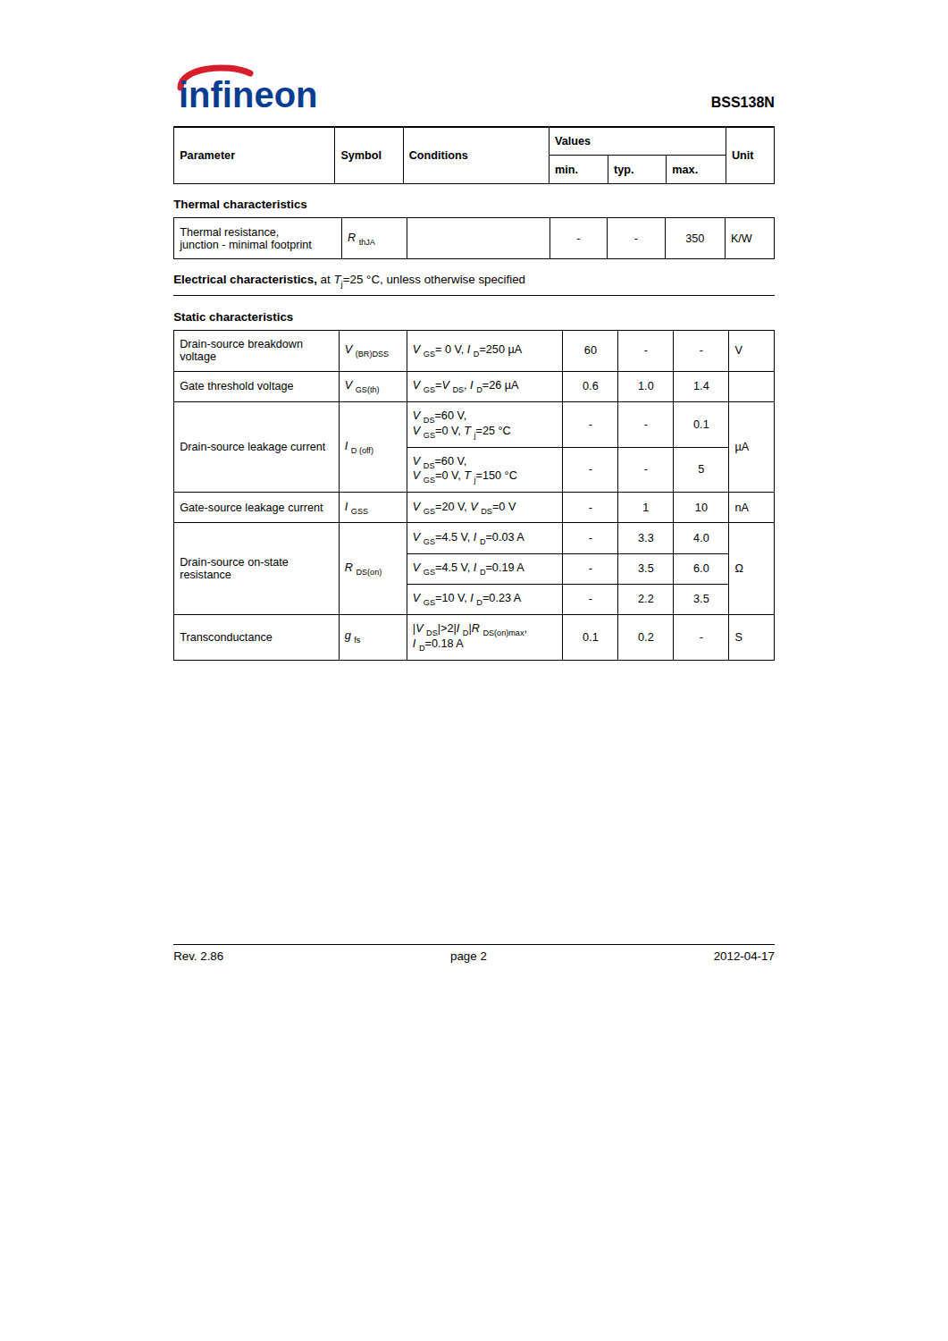infineon
BSS138N
| Parameter | Symbol | Conditions | Values | Unit |
| --- | --- | --- | --- | --- |
| min. | typ. | max. |
Thermal characteristics
| Thermal resistance, junction - minimal footprint | R thJA | | - | - | 350 | K/W |
Electrical characteristics, at Tj=25 °C, unless otherwise specified
Static characteristics
| Drain-source breakdown voltage | V (BR)DSS | V GS = 0 V, I D =250 µA | 60 | - | - | V |
| Gate threshold voltage | V GS(th) | V GS = V DS , I D =26 µA | 0.6 | 1.0 | 1.4 | |
| Drain-source leakage current | I D (off) | V DS =60 V, V GS =0 V, T j =25 °C | - | - | 0.1 | µA |
| V DS =60 V, V GS =0 V, T j =150 °C | - | - | 5 |
| Gate-source leakage current | I GSS | V GS =20 V, V DS =0 V | - | 1 | 10 | nA |
| Drain-source on-state resistance | R DS(on) | V GS =4.5 V, I D =0.03 A | - | 3.3 | 4.0 | Ω |
| V GS =4.5 V, I D =0.19 A | - | 3.5 | 6.0 |
| V GS =10 V, I D =0.23 A | - | 2.2 | 3.5 |
| Transconductance | g fs | / V DS />2/ I D / R DS(on)max , I D =0.18 A | 0.1 | 0.2 | - | S |
Rev. 2.86
page 2
2012-04-17